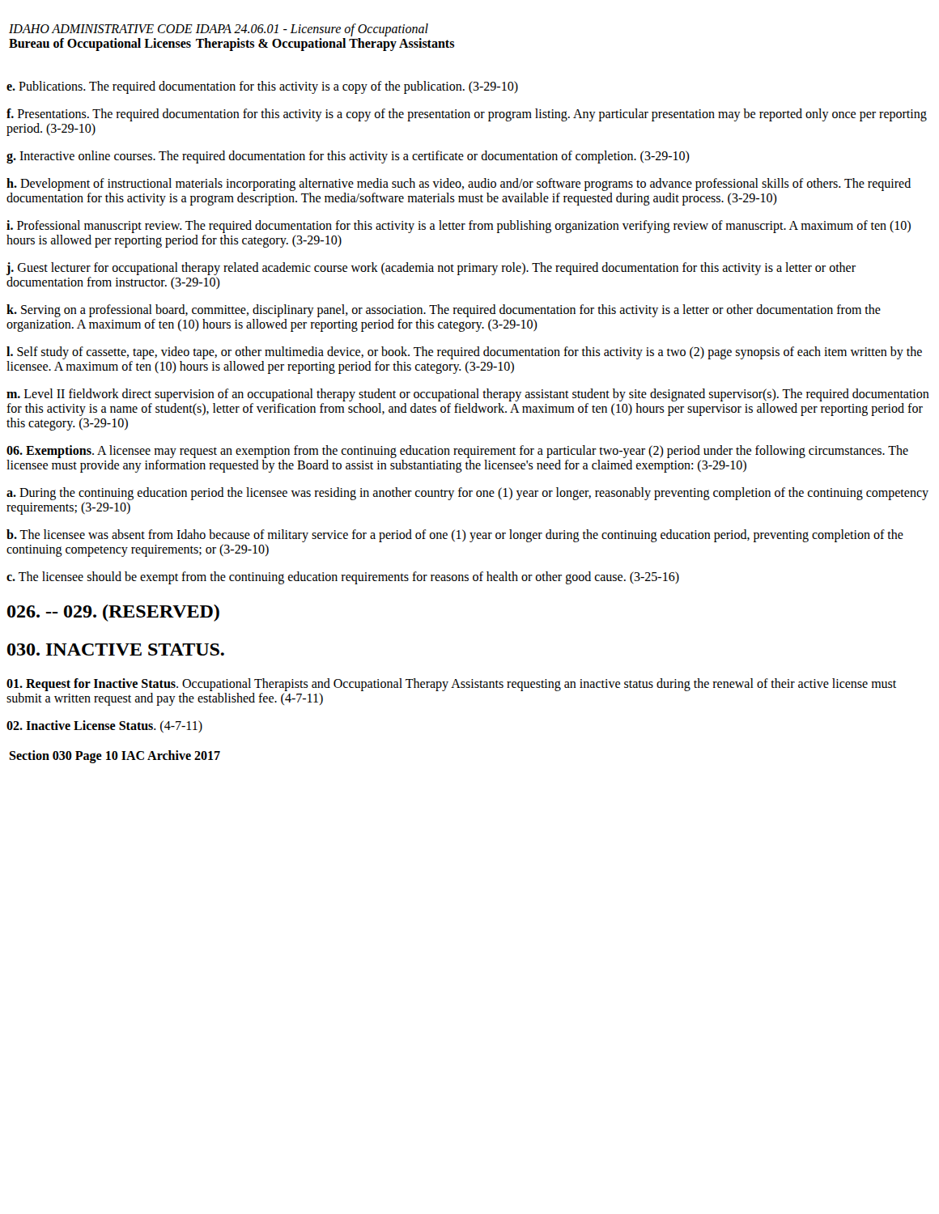| IDAHO ADMINISTRATIVE CODE Bureau of Occupational Licenses | IDAPA 24.06.01 - Licensure of Occupational Therapists & Occupational Therapy Assistants |
e. Publications. The required documentation for this activity is a copy of the publication. (3-29-10)
f. Presentations. The required documentation for this activity is a copy of the presentation or program listing. Any particular presentation may be reported only once per reporting period. (3-29-10)
g. Interactive online courses. The required documentation for this activity is a certificate or documentation of completion. (3-29-10)
h. Development of instructional materials incorporating alternative media such as video, audio and/or software programs to advance professional skills of others. The required documentation for this activity is a program description. The media/software materials must be available if requested during audit process. (3-29-10)
i. Professional manuscript review. The required documentation for this activity is a letter from publishing organization verifying review of manuscript. A maximum of ten (10) hours is allowed per reporting period for this category. (3-29-10)
j. Guest lecturer for occupational therapy related academic course work (academia not primary role). The required documentation for this activity is a letter or other documentation from instructor. (3-29-10)
k. Serving on a professional board, committee, disciplinary panel, or association. The required documentation for this activity is a letter or other documentation from the organization. A maximum of ten (10) hours is allowed per reporting period for this category. (3-29-10)
l. Self study of cassette, tape, video tape, or other multimedia device, or book. The required documentation for this activity is a two (2) page synopsis of each item written by the licensee. A maximum of ten (10) hours is allowed per reporting period for this category. (3-29-10)
m. Level II fieldwork direct supervision of an occupational therapy student or occupational therapy assistant student by site designated supervisor(s). The required documentation for this activity is a name of student(s), letter of verification from school, and dates of fieldwork. A maximum of ten (10) hours per supervisor is allowed per reporting period for this category. (3-29-10)
06. Exemptions. A licensee may request an exemption from the continuing education requirement for a particular two-year (2) period under the following circumstances. The licensee must provide any information requested by the Board to assist in substantiating the licensee's need for a claimed exemption: (3-29-10)
a. During the continuing education period the licensee was residing in another country for one (1) year or longer, reasonably preventing completion of the continuing competency requirements; (3-29-10)
b. The licensee was absent from Idaho because of military service for a period of one (1) year or longer during the continuing education period, preventing completion of the continuing competency requirements; or (3-29-10)
c. The licensee should be exempt from the continuing education requirements for reasons of health or other good cause. (3-25-16)
026. -- 029. (RESERVED)
030. INACTIVE STATUS.
01. Request for Inactive Status. Occupational Therapists and Occupational Therapy Assistants requesting an inactive status during the renewal of their active license must submit a written request and pay the established fee. (4-7-11)
02. Inactive License Status. (4-7-11)
| Section 030 | Page 10 | IAC Archive 2017 |